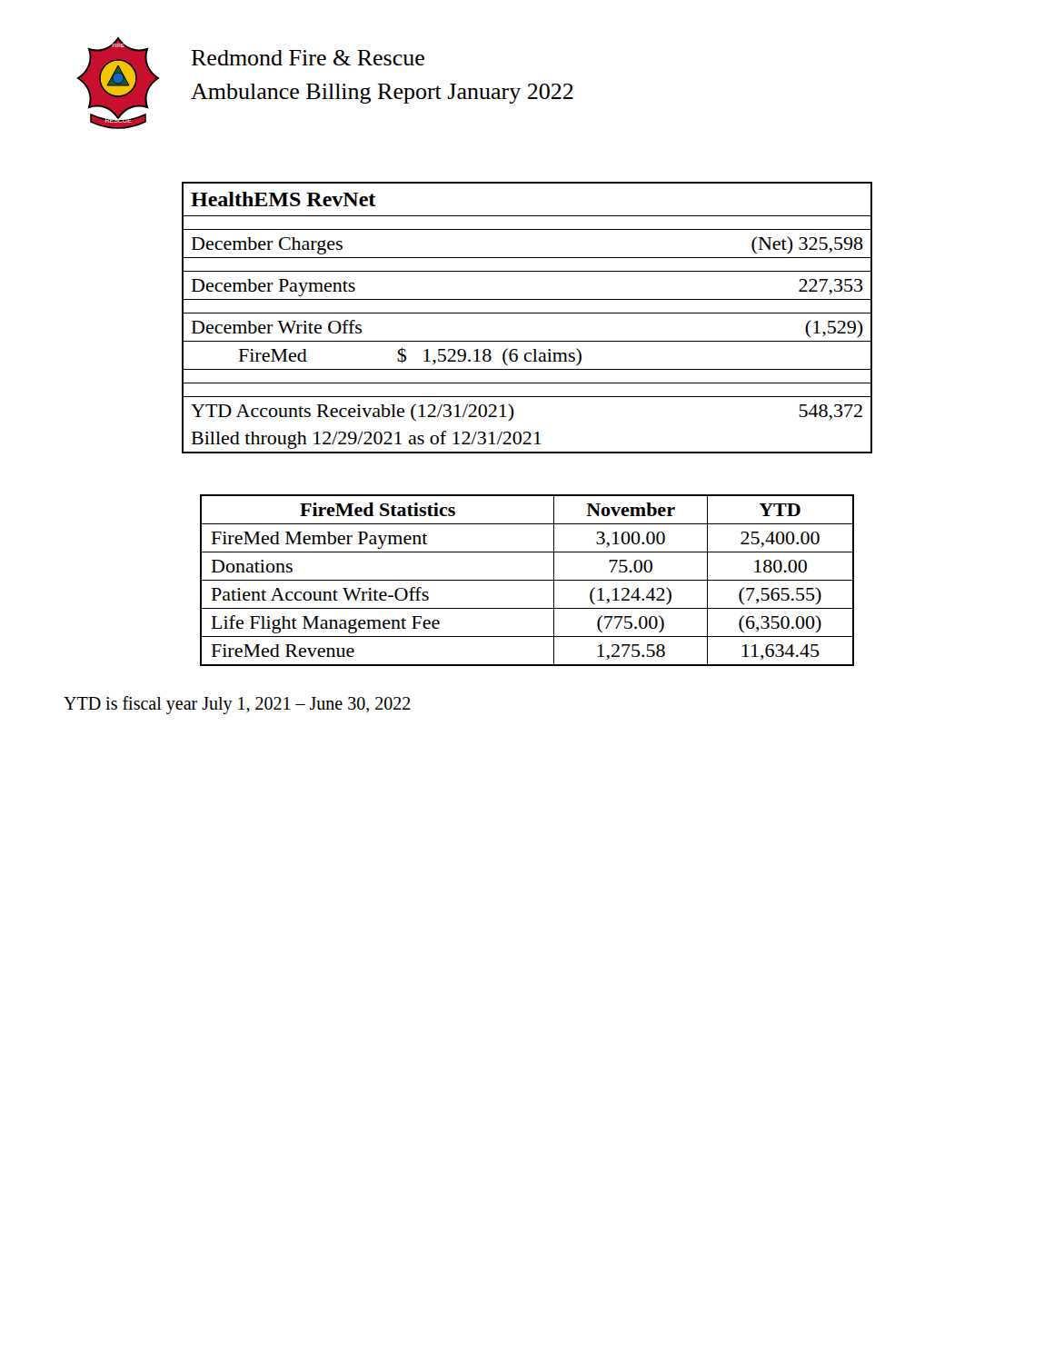FIRE RESCUE
Redmond Fire & Rescue
Ambulance Billing Report January 2022
| HealthEMS RevNet |
| December Charges | (Net) 325,598 |
| December Payments | 227,353 |
| December Write Offs | (1,529) |
| FireMed $ 1,529.18 (6 claims) |
| YTD Accounts Receivable (12/31/2021) | 548,372 |
| Billed through 12/29/2021 as of 12/31/2021 |
| FireMed Statistics | November | YTD |
| --- | --- | --- |
| FireMed Member Payment | 3,100.00 | 25,400.00 |
| Donations | 75.00 | 180.00 |
| Patient Account Write-Offs | (1,124.42) | (7,565.55) |
| Life Flight Management Fee | (775.00) | (6,350.00) |
| FireMed Revenue | 1,275.58 | 11,634.45 |
YTD is fiscal year July 1, 2021 – June 30, 2022